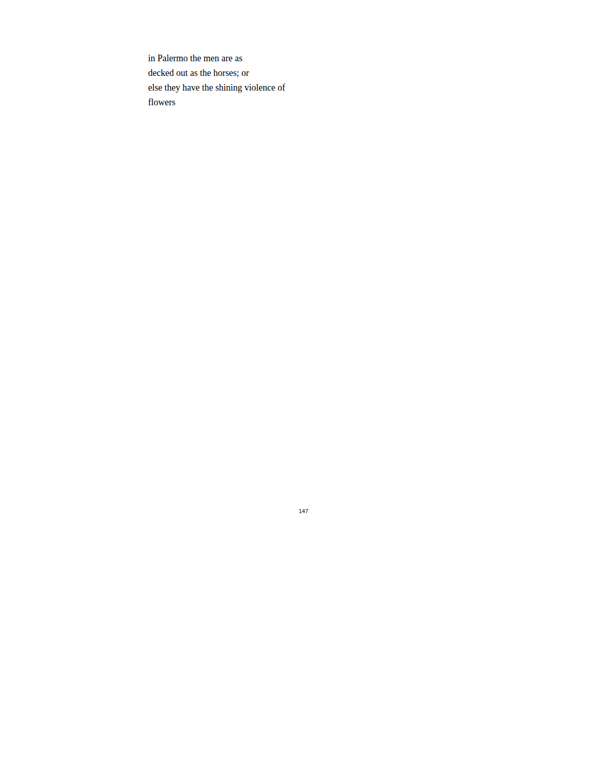in Palermo the men are as decked out as the horses; or else they have the shining violence of flowers
147